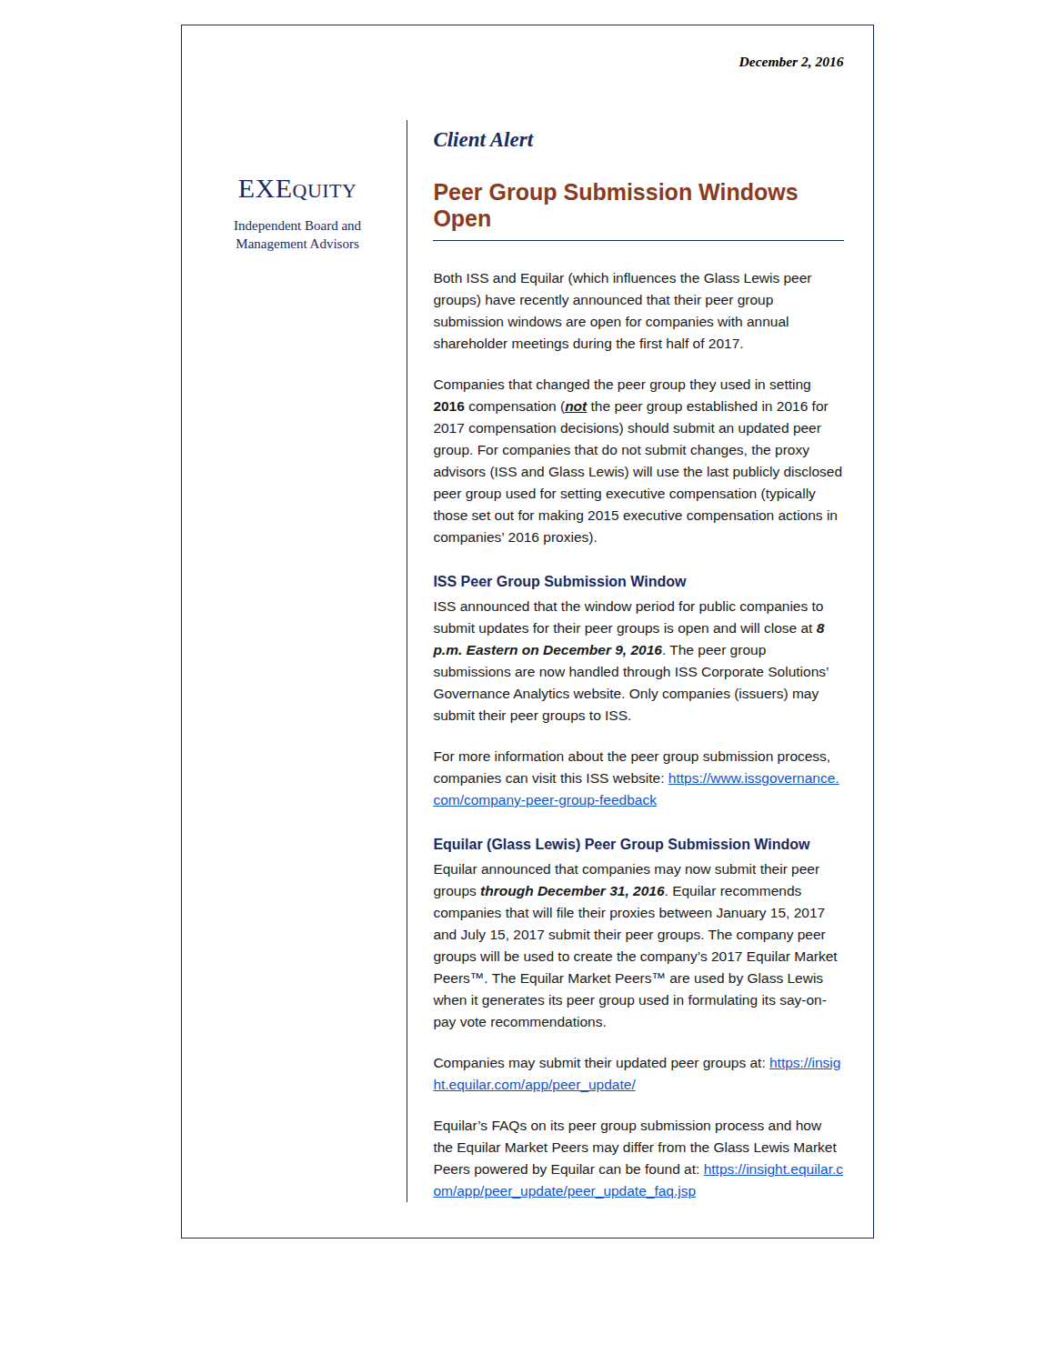December 2, 2016
EXEQUITY
Independent Board and
Management Advisors
Client Alert
Peer Group Submission Windows Open
Both ISS and Equilar (which influences the Glass Lewis peer groups) have recently announced that their peer group submission windows are open for companies with annual shareholder meetings during the first half of 2017.
Companies that changed the peer group they used in setting 2016 compensation (not the peer group established in 2016 for 2017 compensation decisions) should submit an updated peer group. For companies that do not submit changes, the proxy advisors (ISS and Glass Lewis) will use the last publicly disclosed peer group used for setting executive compensation (typically those set out for making 2015 executive compensation actions in companies’ 2016 proxies).
ISS Peer Group Submission Window
ISS announced that the window period for public companies to submit updates for their peer groups is open and will close at 8 p.m. Eastern on December 9, 2016. The peer group submissions are now handled through ISS Corporate Solutions’ Governance Analytics website. Only companies (issuers) may submit their peer groups to ISS.
For more information about the peer group submission process, companies can visit this ISS website: https://www.issgovernance.com/company-peer-group-feedback
Equilar (Glass Lewis) Peer Group Submission Window
Equilar announced that companies may now submit their peer groups through December 31, 2016. Equilar recommends companies that will file their proxies between January 15, 2017 and July 15, 2017 submit their peer groups. The company peer groups will be used to create the company’s 2017 Equilar Market Peers™. The Equilar Market Peers™ are used by Glass Lewis when it generates its peer group used in formulating its say-on-pay vote recommendations.
Companies may submit their updated peer groups at: https://insight.equilar.com/app/peer_update/
Equilar’s FAQs on its peer group submission process and how the Equilar Market Peers may differ from the Glass Lewis Market Peers powered by Equilar can be found at: https://insight.equilar.com/app/peer_update/peer_update_faq.jsp